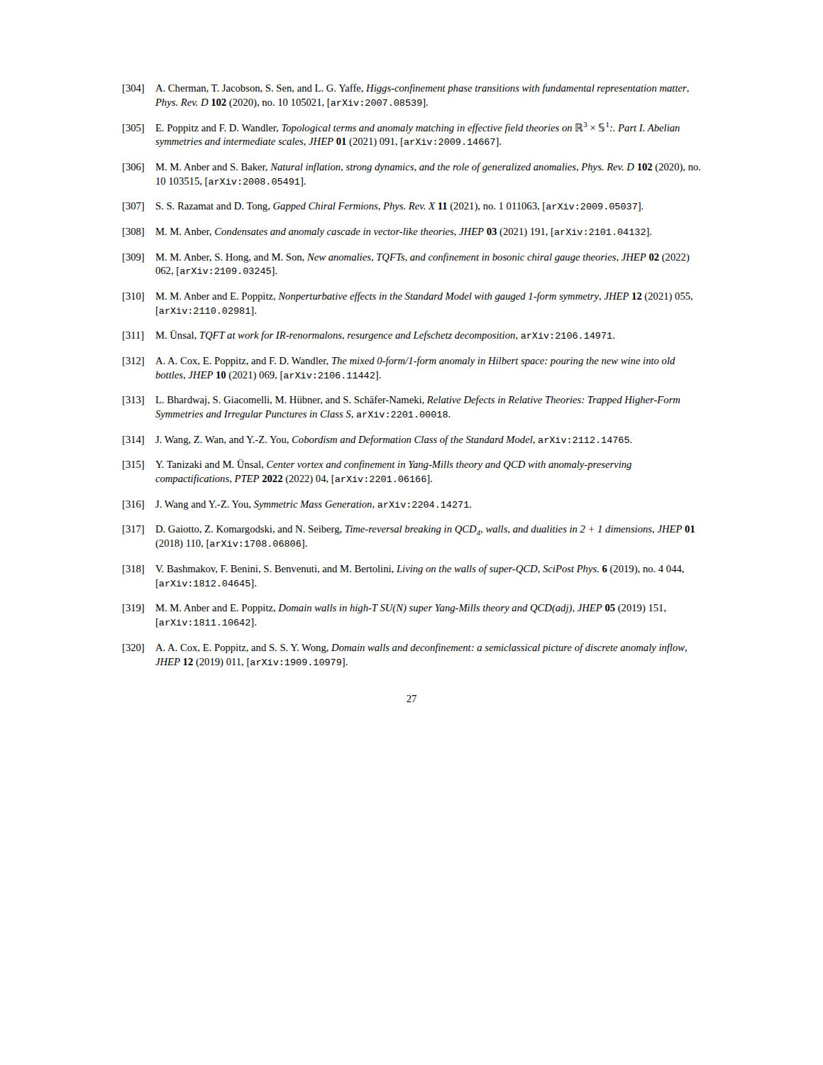[304] A. Cherman, T. Jacobson, S. Sen, and L. G. Yaffe, Higgs-confinement phase transitions with fundamental representation matter, Phys. Rev. D 102 (2020), no. 10 105021, [arXiv:2007.08539].
[305] E. Poppitz and F. D. Wandler, Topological terms and anomaly matching in effective field theories on ℝ3 × 𝕊1:. Part I. Abelian symmetries and intermediate scales, JHEP 01 (2021) 091, [arXiv:2009.14667].
[306] M. M. Anber and S. Baker, Natural inflation, strong dynamics, and the role of generalized anomalies, Phys. Rev. D 102 (2020), no. 10 103515, [arXiv:2008.05491].
[307] S. S. Razamat and D. Tong, Gapped Chiral Fermions, Phys. Rev. X 11 (2021), no. 1 011063, [arXiv:2009.05037].
[308] M. M. Anber, Condensates and anomaly cascade in vector-like theories, JHEP 03 (2021) 191, [arXiv:2101.04132].
[309] M. M. Anber, S. Hong, and M. Son, New anomalies, TQFTs, and confinement in bosonic chiral gauge theories, JHEP 02 (2022) 062, [arXiv:2109.03245].
[310] M. M. Anber and E. Poppitz, Nonperturbative effects in the Standard Model with gauged 1-form symmetry, JHEP 12 (2021) 055, [arXiv:2110.02981].
[311] M. Ünsal, TQFT at work for IR-renormalons, resurgence and Lefschetz decomposition, arXiv:2106.14971.
[312] A. A. Cox, E. Poppitz, and F. D. Wandler, The mixed 0-form/1-form anomaly in Hilbert space: pouring the new wine into old bottles, JHEP 10 (2021) 069, [arXiv:2106.11442].
[313] L. Bhardwaj, S. Giacomelli, M. Hübner, and S. Schäfer-Nameki, Relative Defects in Relative Theories: Trapped Higher-Form Symmetries and Irregular Punctures in Class S, arXiv:2201.00018.
[314] J. Wang, Z. Wan, and Y.-Z. You, Cobordism and Deformation Class of the Standard Model, arXiv:2112.14765.
[315] Y. Tanizaki and M. Ünsal, Center vortex and confinement in Yang-Mills theory and QCD with anomaly-preserving compactifications, PTEP 2022 (2022) 04, [arXiv:2201.06166].
[316] J. Wang and Y.-Z. You, Symmetric Mass Generation, arXiv:2204.14271.
[317] D. Gaiotto, Z. Komargodski, and N. Seiberg, Time-reversal breaking in QCD4, walls, and dualities in 2 + 1 dimensions, JHEP 01 (2018) 110, [arXiv:1708.06806].
[318] V. Bashmakov, F. Benini, S. Benvenuti, and M. Bertolini, Living on the walls of super-QCD, SciPost Phys. 6 (2019), no. 4 044, [arXiv:1812.04645].
[319] M. M. Anber and E. Poppitz, Domain walls in high-T SU(N) super Yang-Mills theory and QCD(adj), JHEP 05 (2019) 151, [arXiv:1811.10642].
[320] A. A. Cox, E. Poppitz, and S. S. Y. Wong, Domain walls and deconfinement: a semiclassical picture of discrete anomaly inflow, JHEP 12 (2019) 011, [arXiv:1909.10979].
27